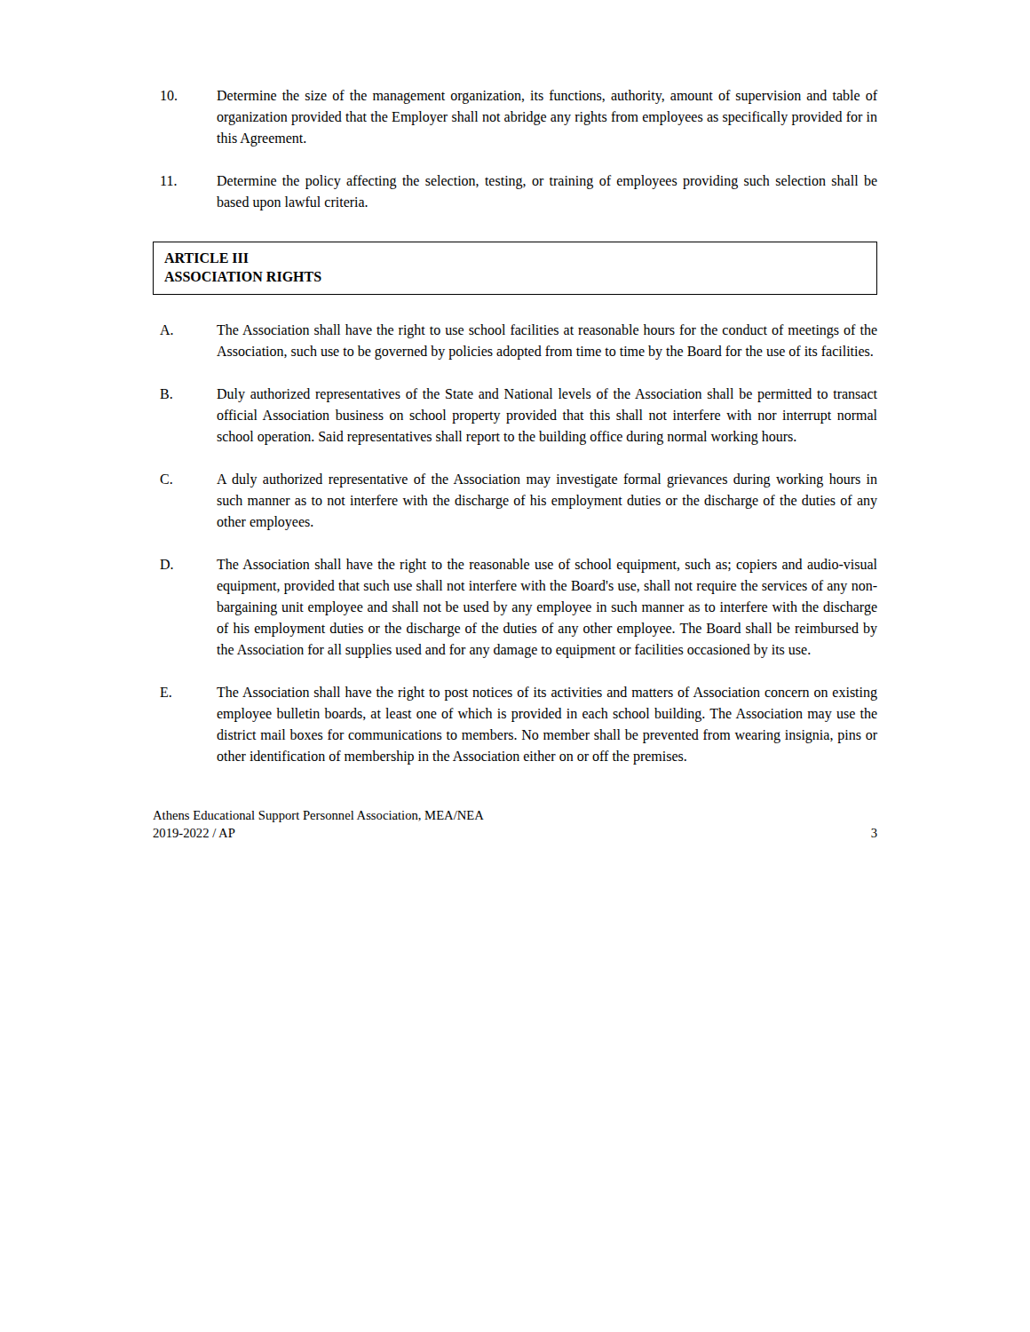10. Determine the size of the management organization, its functions, authority, amount of supervision and table of organization provided that the Employer shall not abridge any rights from employees as specifically provided for in this Agreement.
11. Determine the policy affecting the selection, testing, or training of employees providing such selection shall be based upon lawful criteria.
ARTICLE III
ASSOCIATION RIGHTS
A. The Association shall have the right to use school facilities at reasonable hours for the conduct of meetings of the Association, such use to be governed by policies adopted from time to time by the Board for the use of its facilities.
B. Duly authorized representatives of the State and National levels of the Association shall be permitted to transact official Association business on school property provided that this shall not interfere with nor interrupt normal school operation. Said representatives shall report to the building office during normal working hours.
C. A duly authorized representative of the Association may investigate formal grievances during working hours in such manner as to not interfere with the discharge of his employment duties or the discharge of the duties of any other employees.
D. The Association shall have the right to the reasonable use of school equipment, such as; copiers and audio-visual equipment, provided that such use shall not interfere with the Board's use, shall not require the services of any non-bargaining unit employee and shall not be used by any employee in such manner as to interfere with the discharge of his employment duties or the discharge of the duties of any other employee. The Board shall be reimbursed by the Association for all supplies used and for any damage to equipment or facilities occasioned by its use.
E. The Association shall have the right to post notices of its activities and matters of Association concern on existing employee bulletin boards, at least one of which is provided in each school building. The Association may use the district mail boxes for communications to members. No member shall be prevented from wearing insignia, pins or other identification of membership in the Association either on or off the premises.
Athens Educational Support Personnel Association, MEA/NEA
2019-2022 / AP
3